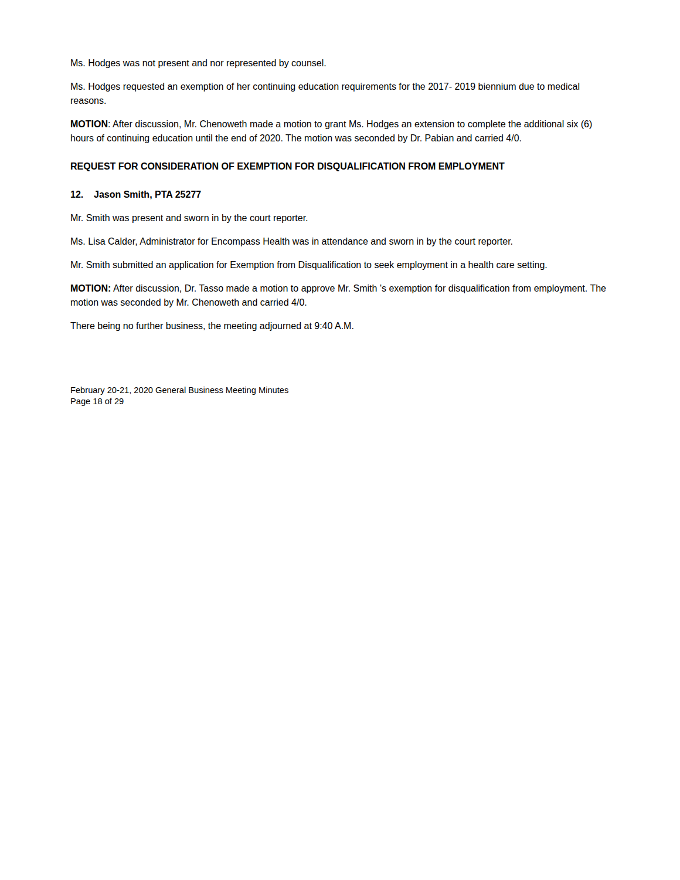Ms. Hodges was not present and nor represented by counsel.
Ms. Hodges requested an exemption of her continuing education requirements for the 2017- 2019 biennium due to medical reasons.
MOTION: After discussion, Mr. Chenoweth made a motion to grant Ms. Hodges an extension to complete the additional six (6) hours of continuing education until the end of 2020. The motion was seconded by Dr. Pabian and carried 4/0.
Request for Consideration of Exemption for Disqualification from Employment
12. Jason Smith, PTA 25277
Mr. Smith was present and sworn in by the court reporter.
Ms. Lisa Calder, Administrator for Encompass Health was in attendance and sworn in by the court reporter.
Mr. Smith submitted an application for Exemption from Disqualification to seek employment in a health care setting.
MOTION: After discussion, Dr. Tasso made a motion to approve Mr. Smith 's exemption for disqualification from employment. The motion was seconded by Mr. Chenoweth and carried 4/0.
There being no further business, the meeting adjourned at 9:40 A.M.
February 20-21, 2020 General Business Meeting Minutes
Page 18 of 29